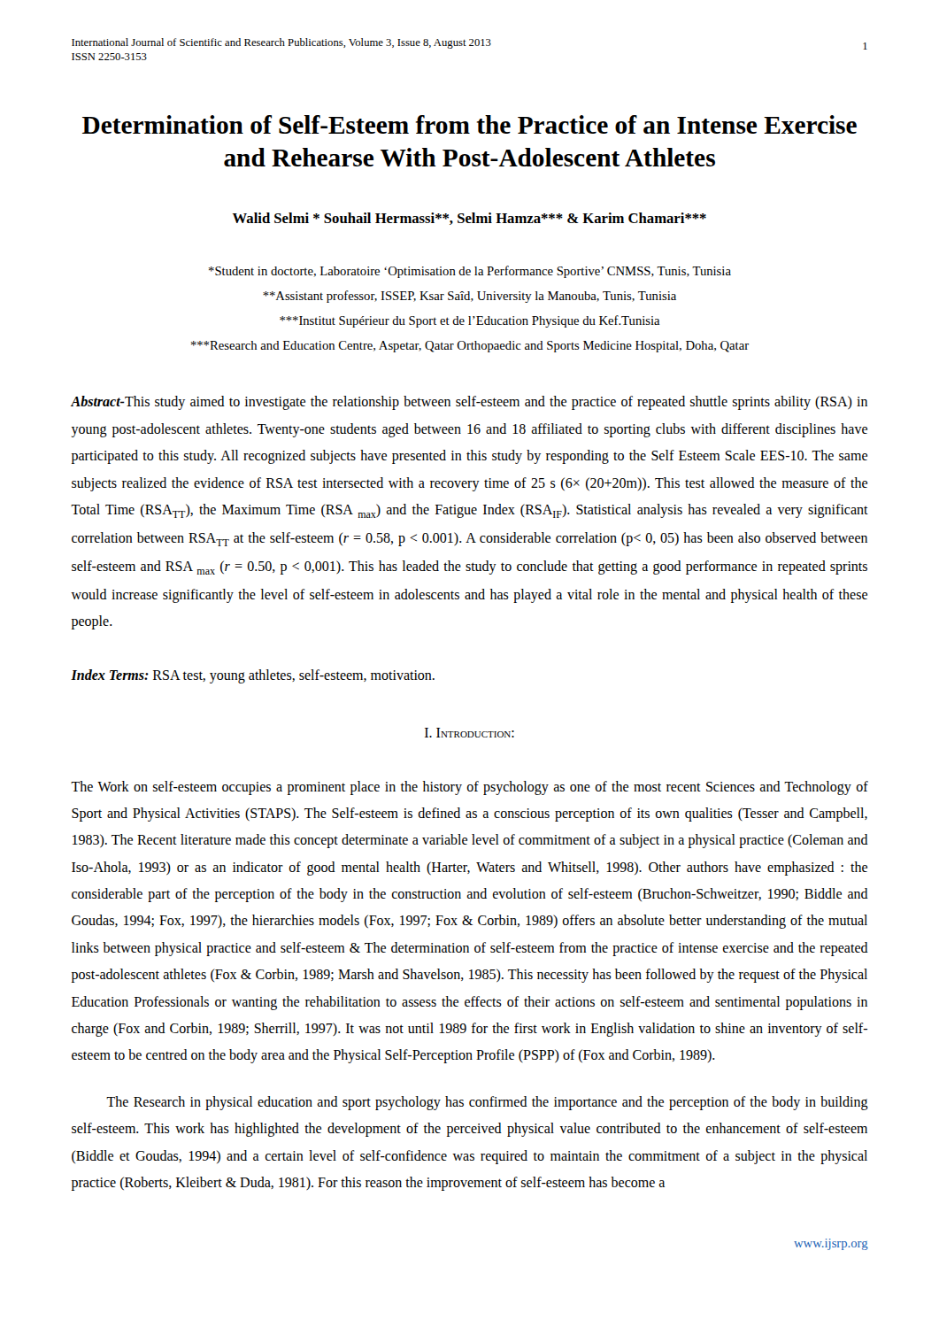International Journal of Scientific and Research Publications, Volume 3, Issue 8, August 2013
ISSN 2250-3153
1
Determination of Self-Esteem from the Practice of an Intense Exercise and Rehearse With Post-Adolescent Athletes
Walid Selmi * Souhail Hermassi**, Selmi Hamza*** & Karim Chamari***
*Student in doctorte, Laboratoire ‘Optimisation de la Performance Sportive’ CNMSS, Tunis, Tunisia
**Assistant professor, ISSEP, Ksar Saîd, University la Manouba, Tunis, Tunisia
***Institut Supérieur du Sport et de l’Education Physique du Kef.Tunisia
***Research and Education Centre, Aspetar, Qatar Orthopaedic and Sports Medicine Hospital, Doha, Qatar
Abstract-This study aimed to investigate the relationship between self-esteem and the practice of repeated shuttle sprints ability (RSA) in young post-adolescent athletes. Twenty-one students aged between 16 and 18 affiliated to sporting clubs with different disciplines have participated to this study. All recognized subjects have presented in this study by responding to the Self Esteem Scale EES-10. The same subjects realized the evidence of RSA test intersected with a recovery time of 25 s (6× (20+20m)). This test allowed the measure of the Total Time (RSATT), the Maximum Time (RSA max) and the Fatigue Index (RSAIF). Statistical analysis has revealed a very significant correlation between RSATT at the self-esteem (r = 0.58, p < 0.001). A considerable correlation (p< 0, 05) has been also observed between self-esteem and RSA max (r = 0.50, p < 0,001). This has leaded the study to conclude that getting a good performance in repeated sprints would increase significantly the level of self-esteem in adolescents and has played a vital role in the mental and physical health of these people.
Index Terms: RSA test, young athletes, self-esteem, motivation.
I. Introduction:
The Work on self-esteem occupies a prominent place in the history of psychology as one of the most recent Sciences and Technology of Sport and Physical Activities (STAPS). The Self-esteem is defined as a conscious perception of its own qualities (Tesser and Campbell, 1983). The Recent literature made this concept determinate a variable level of commitment of a subject in a physical practice (Coleman and Iso-Ahola, 1993) or as an indicator of good mental health (Harter, Waters and Whitsell, 1998). Other authors have emphasized : the considerable part of the perception of the body in the construction and evolution of self-esteem (Bruchon-Schweitzer, 1990; Biddle and Goudas, 1994; Fox, 1997), the hierarchies models (Fox, 1997; Fox & Corbin, 1989) offers an absolute better understanding of the mutual links between physical practice and self-esteem & The determination of self-esteem from the practice of intense exercise and the repeated post-adolescent athletes (Fox & Corbin, 1989; Marsh and Shavelson, 1985). This necessity has been followed by the request of the Physical Education Professionals or wanting the rehabilitation to assess the effects of their actions on self-esteem and sentimental populations in charge (Fox and Corbin, 1989; Sherrill, 1997). It was not until 1989 for the first work in English validation to shine an inventory of self-esteem to be centred on the body area and the Physical Self-Perception Profile (PSPP) of (Fox and Corbin, 1989).
The Research in physical education and sport psychology has confirmed the importance and the perception of the body in building self-esteem. This work has highlighted the development of the perceived physical value contributed to the enhancement of self-esteem (Biddle et Goudas, 1994) and a certain level of self-confidence was required to maintain the commitment of a subject in the physical practice (Roberts, Kleibert & Duda, 1981). For this reason the improvement of self-esteem has become a
www.ijsrp.org